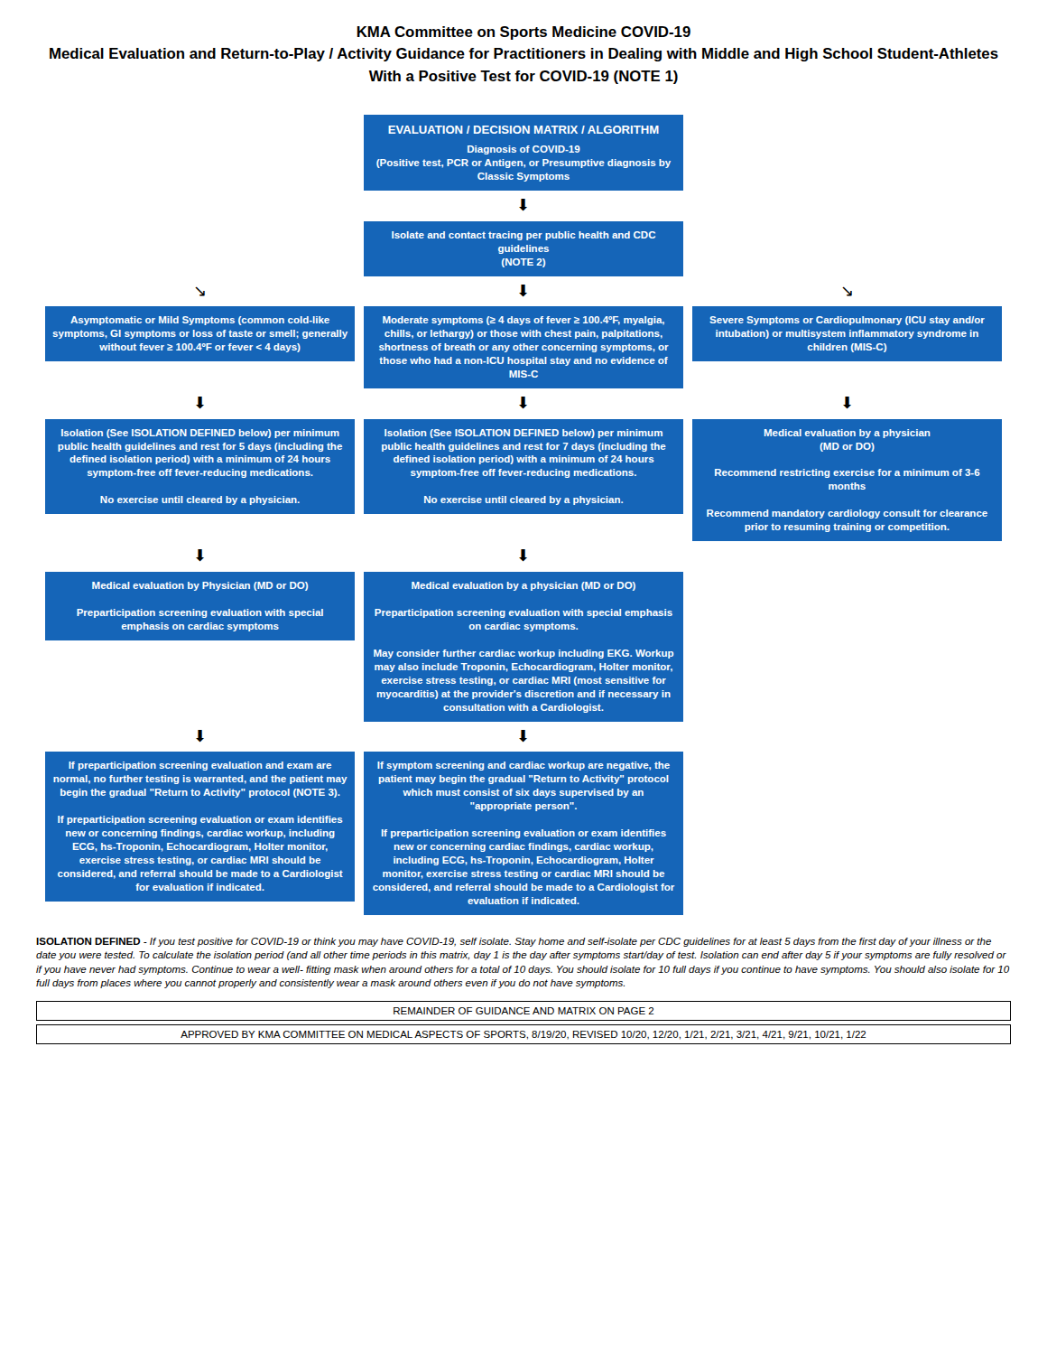KMA Committee on Sports Medicine COVID-19
Medical Evaluation and Return-to-Play / Activity Guidance for Practitioners in Dealing with Middle and High School Student-Athletes With a Positive Test for COVID-19 (NOTE 1)
| | EVALUATION / DECISION MATRIX / ALGORITHM Diagnosis of COVID-19 (Positive test, PCR or Antigen, or Presumptive diagnosis by Classic Symptoms | |
| | ⬇ | |
| | Isolate and contact tracing per public health and CDC guidelines (NOTE 2) | |
| ↘ | ⬇ | ↘ |
| Asymptomatic or Mild Symptoms (common cold-like symptoms, GI symptoms or loss of taste or smell; generally without fever ≥ 100.4ºF or fever < 4 days) | Moderate symptoms (≥ 4 days of fever ≥ 100.4ºF, myalgia, chills, or lethargy) or those with chest pain, palpitations, shortness of breath or any other concerning symptoms, or those who had a non-ICU hospital stay and no evidence of MIS-C | Severe Symptoms or Cardiopulmonary (ICU stay and/or intubation) or multisystem inflammatory syndrome in children (MIS-C) |
| ⬇ | ⬇ | ⬇ |
| Isolation (See ISOLATION DEFINED below) per minimum public health guidelines and rest for 5 days (including the defined isolation period) with a minimum of 24 hours symptom-free off fever-reducing medications. No exercise until cleared by a physician. | Isolation (See ISOLATION DEFINED below) per minimum public health guidelines and rest for 7 days (including the defined isolation period) with a minimum of 24 hours symptom-free off fever-reducing medications. No exercise until cleared by a physician. | Medical evaluation by a physician (MD or DO) Recommend restricting exercise for a minimum of 3-6 months Recommend mandatory cardiology consult for clearance prior to resuming training or competition. |
| ⬇ | ⬇ | |
| Medical evaluation by Physician (MD or DO) Preparticipation screening evaluation with special emphasis on cardiac symptoms | Medical evaluation by a physician (MD or DO) Preparticipation screening evaluation with special emphasis on cardiac symptoms. May consider further cardiac workup including EKG. Workup may also include Troponin, Echocardiogram, Holter monitor, exercise stress testing, or cardiac MRI (most sensitive for myocarditis) at the provider's discretion and if necessary in consultation with a Cardiologist. | |
| ⬇ | ⬇ | |
| If preparticipation screening evaluation and exam are normal, no further testing is warranted, and the patient may begin the gradual "Return to Activity" protocol (NOTE 3). If preparticipation screening evaluation or exam identifies new or concerning findings, cardiac workup, including ECG, hs-Troponin, Echocardiogram, Holter monitor, exercise stress testing, or cardiac MRI should be considered, and referral should be made to a Cardiologist for evaluation if indicated. | If symptom screening and cardiac workup are negative, the patient may begin the gradual "Return to Activity" protocol which must consist of six days supervised by an "appropriate person". If preparticipation screening evaluation or exam identifies new or concerning cardiac findings, cardiac workup, including ECG, hs-Troponin, Echocardiogram, Holter monitor, exercise stress testing or cardiac MRI should be considered, and referral should be made to a Cardiologist for evaluation if indicated. | |
ISOLATION DEFINED - If you test positive for COVID-19 or think you may have COVID-19, self isolate. Stay home and self-isolate per CDC guidelines for at least 5 days from the first day of your illness or the date you were tested. To calculate the isolation period (and all other time periods in this matrix, day 1 is the day after symptoms start/day of test. Isolation can end after day 5 if your symptoms are fully resolved or if you have never had symptoms. Continue to wear a well- fitting mask when around others for a total of 10 days. You should isolate for 10 full days if you continue to have symptoms. You should also isolate for 10 full days from places where you cannot properly and consistently wear a mask around others even if you do not have symptoms.
REMAINDER OF GUIDANCE AND MATRIX ON PAGE 2
APPROVED BY KMA COMMITTEE ON MEDICAL ASPECTS OF SPORTS, 8/19/20, REVISED 10/20, 12/20, 1/21, 2/21, 3/21, 4/21, 9/21, 10/21, 1/22